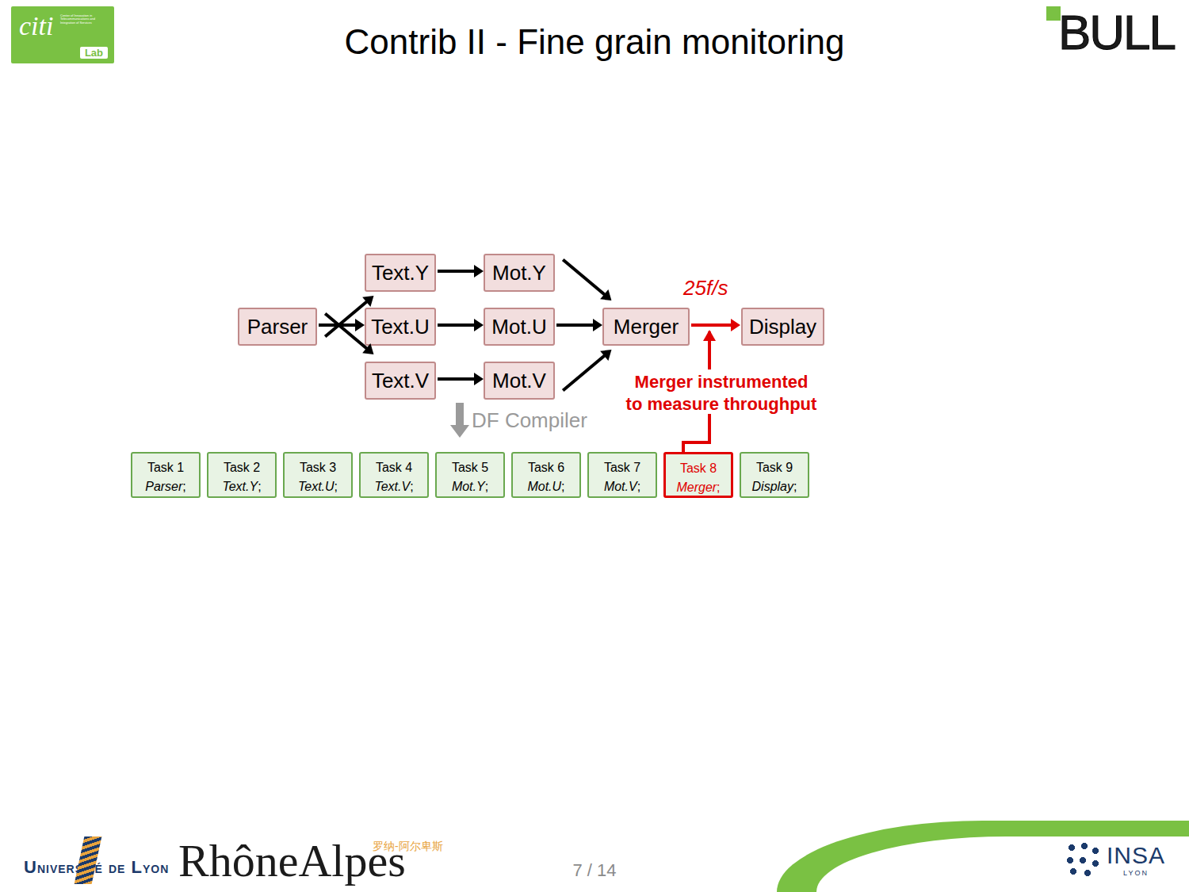citi Center of Innovation in Telecommunications and Integration of Services Lab
BULL
Contrib II - Fine grain monitoring
Parser
Text.Y
Text.U
Text.V
Mot.Y
Mot.U
Mot.V
Merger
Display
25f/s
DF Compiler
Merger instrumented
to measure throughput
Task 1
Parser;
Task 2
Text.Y;
Task 3
Text.U;
Task 4
Text.V;
Task 5
Mot.Y;
Task 6
Mot.U;
Task 7
Mot.V;
Task 8
Merger;
Task 9
Display;
UNIVERSITÉ DE LYON
RhôneAlpes
罗纳-阿尔卑斯
7 / 14
INSA
LYON